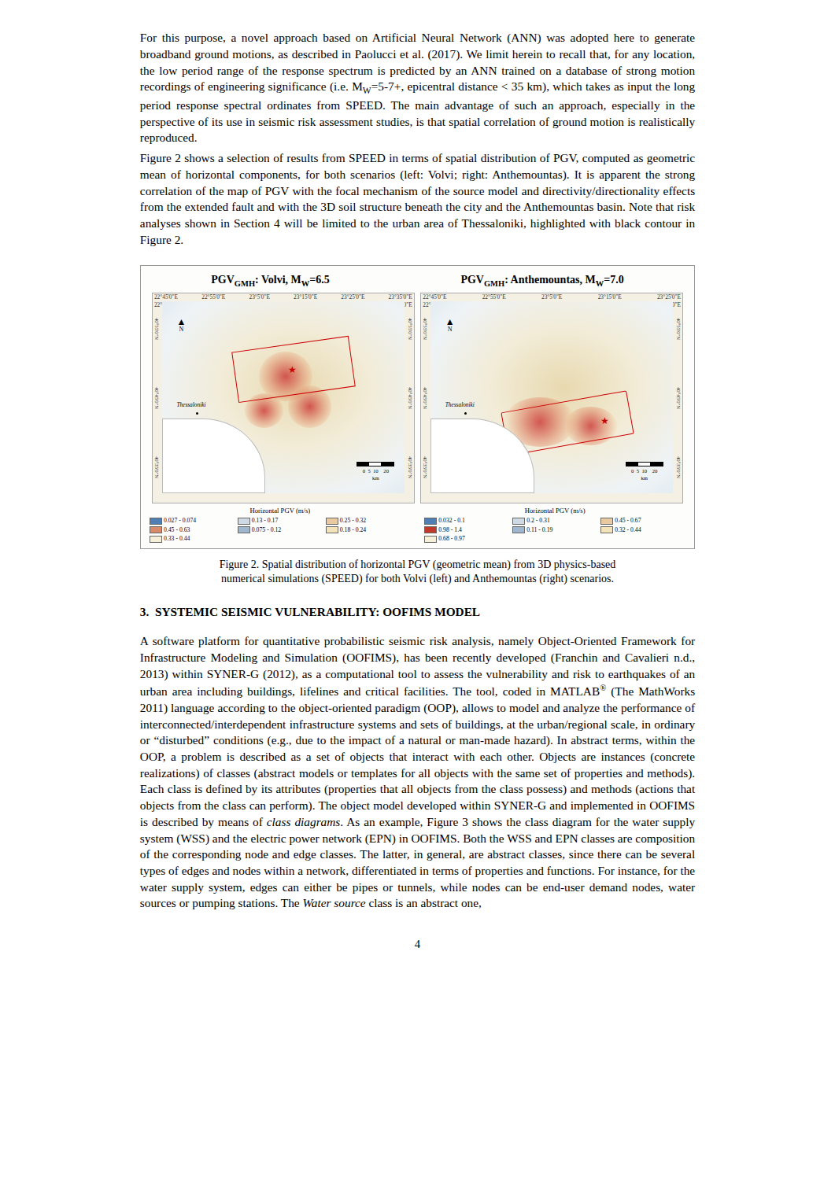For this purpose, a novel approach based on Artificial Neural Network (ANN) was adopted here to generate broadband ground motions, as described in Paolucci et al. (2017). We limit herein to recall that, for any location, the low period range of the response spectrum is predicted by an ANN trained on a database of strong motion recordings of engineering significance (i.e. MW=5-7+, epicentral distance < 35 km), which takes as input the long period response spectral ordinates from SPEED. The main advantage of such an approach, especially in the perspective of its use in seismic risk assessment studies, is that spatial correlation of ground motion is realistically reproduced.
Figure 2 shows a selection of results from SPEED in terms of spatial distribution of PGV, computed as geometric mean of horizontal components, for both scenarios (left: Volvi; right: Anthemountas). It is apparent the strong correlation of the map of PGV with the focal mechanism of the source model and directivity/directionality effects from the extended fault and with the 3D soil structure beneath the city and the Anthemountas basin. Note that risk analyses shown in Section 4 will be limited to the urban area of Thessaloniki, highlighted with black contour in Figure 2.
PGVGMH: Volvi, MW=6.5
PGVGMH: Anthemountas, MW=7.0
22°45'0"E 22°55'0"E 23°5'0"E 23°15'0"E 23°25'0"E 23°35'0"E
40°55'0"N 40°45'0"N 40°35'0"N
40°55'0"N 40°45'0"N 40°35'0"N
★
▲N
Thessaloniki
0 5 10 20
km
22°40'0"E 22°50'0"E 23°0'0"E 23°10'0"E 23°20'0"E 23°30'0"E
22°45'0"E 22°55'0"E 23°5'0"E 23°15'0"E 23°25'0"E
40°55'0"N 40°45'0"N 40°35'0"N
40°55'0"N 40°45'0"N 40°35'0"N
★
▲N
Thessaloniki
0 5 10 20
km
22°40'0"E 22°50'0"E 23°0'0"E 23°10'0"E 23°20'0"E 23°30'0"E
Horizontal PGV (m/s)
0.027 - 0.074
0.13 - 0.17
0.25 - 0.32
0.45 - 0.63
0.075 - 0.12
0.18 - 0.24
0.33 - 0.44
Horizontal PGV (m/s)
0.032 - 0.1
0.2 - 0.31
0.45 - 0.67
0.98 - 1.4
0.11 - 0.19
0.32 - 0.44
0.68 - 0.97
Figure 2. Spatial distribution of horizontal PGV (geometric mean) from 3D physics-based numerical simulations (SPEED) for both Volvi (left) and Anthemountas (right) scenarios.
3. SYSTEMIC SEISMIC VULNERABILITY: OOFIMS MODEL
A software platform for quantitative probabilistic seismic risk analysis, namely Object-Oriented Framework for Infrastructure Modeling and Simulation (OOFIMS), has been recently developed (Franchin and Cavalieri n.d., 2013) within SYNER-G (2012), as a computational tool to assess the vulnerability and risk to earthquakes of an urban area including buildings, lifelines and critical facilities. The tool, coded in MATLAB® (The MathWorks 2011) language according to the object-oriented paradigm (OOP), allows to model and analyze the performance of interconnected/interdependent infrastructure systems and sets of buildings, at the urban/regional scale, in ordinary or “disturbed” conditions (e.g., due to the impact of a natural or man-made hazard). In abstract terms, within the OOP, a problem is described as a set of objects that interact with each other. Objects are instances (concrete realizations) of classes (abstract models or templates for all objects with the same set of properties and methods). Each class is defined by its attributes (properties that all objects from the class possess) and methods (actions that objects from the class can perform). The object model developed within SYNER-G and implemented in OOFIMS is described by means of class diagrams. As an example, Figure 3 shows the class diagram for the water supply system (WSS) and the electric power network (EPN) in OOFIMS. Both the WSS and EPN classes are composition of the corresponding node and edge classes. The latter, in general, are abstract classes, since there can be several types of edges and nodes within a network, differentiated in terms of properties and functions. For instance, for the water supply system, edges can either be pipes or tunnels, while nodes can be end-user demand nodes, water sources or pumping stations. The Water source class is an abstract one,
4